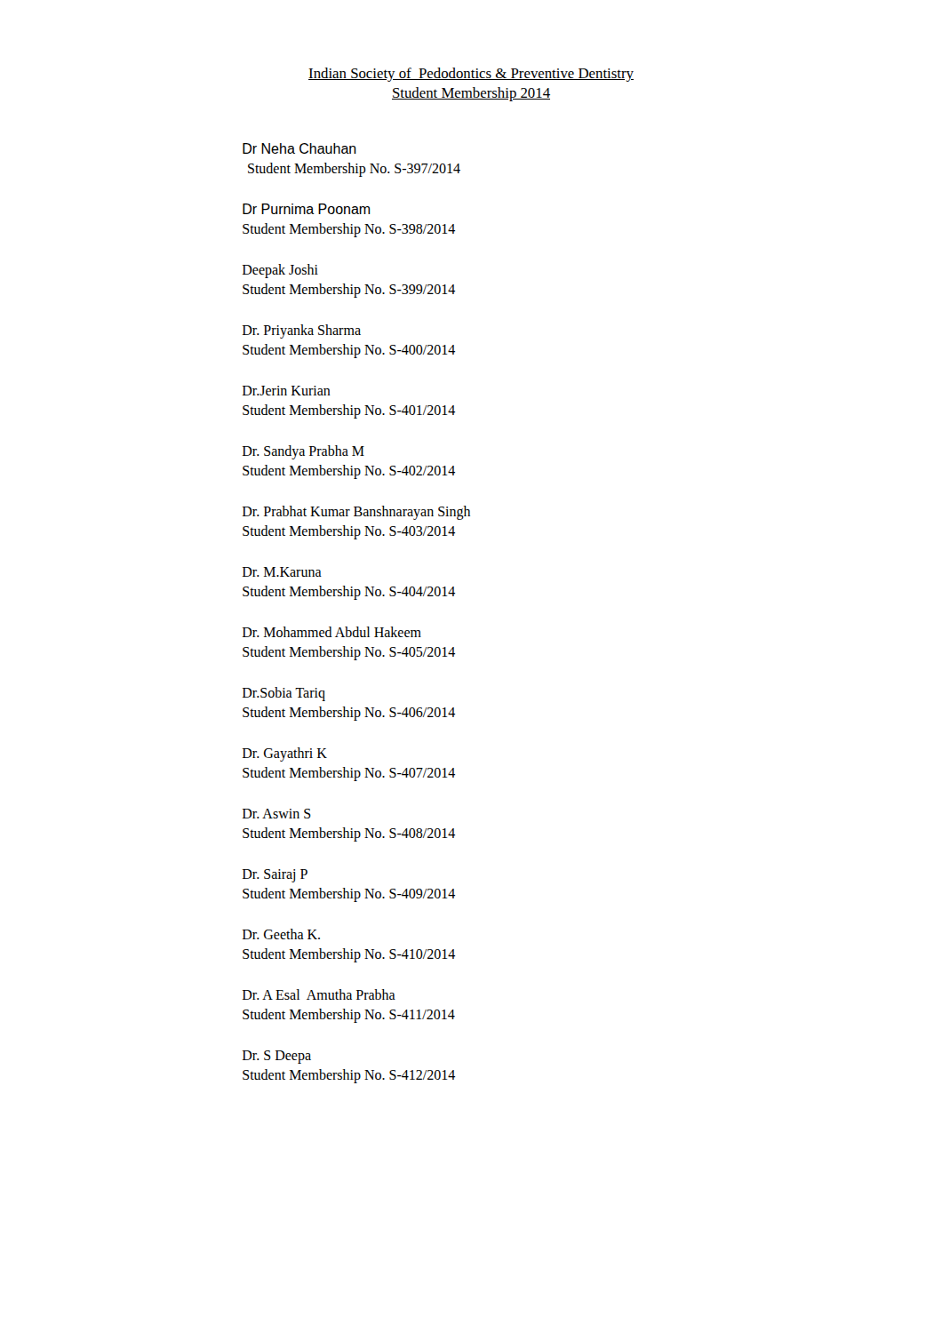Indian Society of Pedodontics & Preventive Dentistry
Student Membership 2014
Dr Neha Chauhan Student Membership No. S-397/2014
Dr Purnima Poonam Student Membership No. S-398/2014
Deepak Joshi Student Membership No. S-399/2014
Dr. Priyanka Sharma Student Membership No. S-400/2014
Dr.Jerin Kurian Student Membership No. S-401/2014
Dr. Sandya Prabha M Student Membership No. S-402/2014
Dr. Prabhat Kumar Banshnarayan Singh Student Membership No. S-403/2014
Dr. M.Karuna Student Membership No. S-404/2014
Dr. Mohammed Abdul Hakeem Student Membership No. S-405/2014
Dr.Sobia Tariq Student Membership No. S-406/2014
Dr. Gayathri K Student Membership No. S-407/2014
Dr. Aswin S Student Membership No. S-408/2014
Dr. Sairaj P Student Membership No. S-409/2014
Dr. Geetha K. Student Membership No. S-410/2014
Dr. A Esal Amutha Prabha Student Membership No. S-411/2014
Dr. S Deepa Student Membership No. S-412/2014